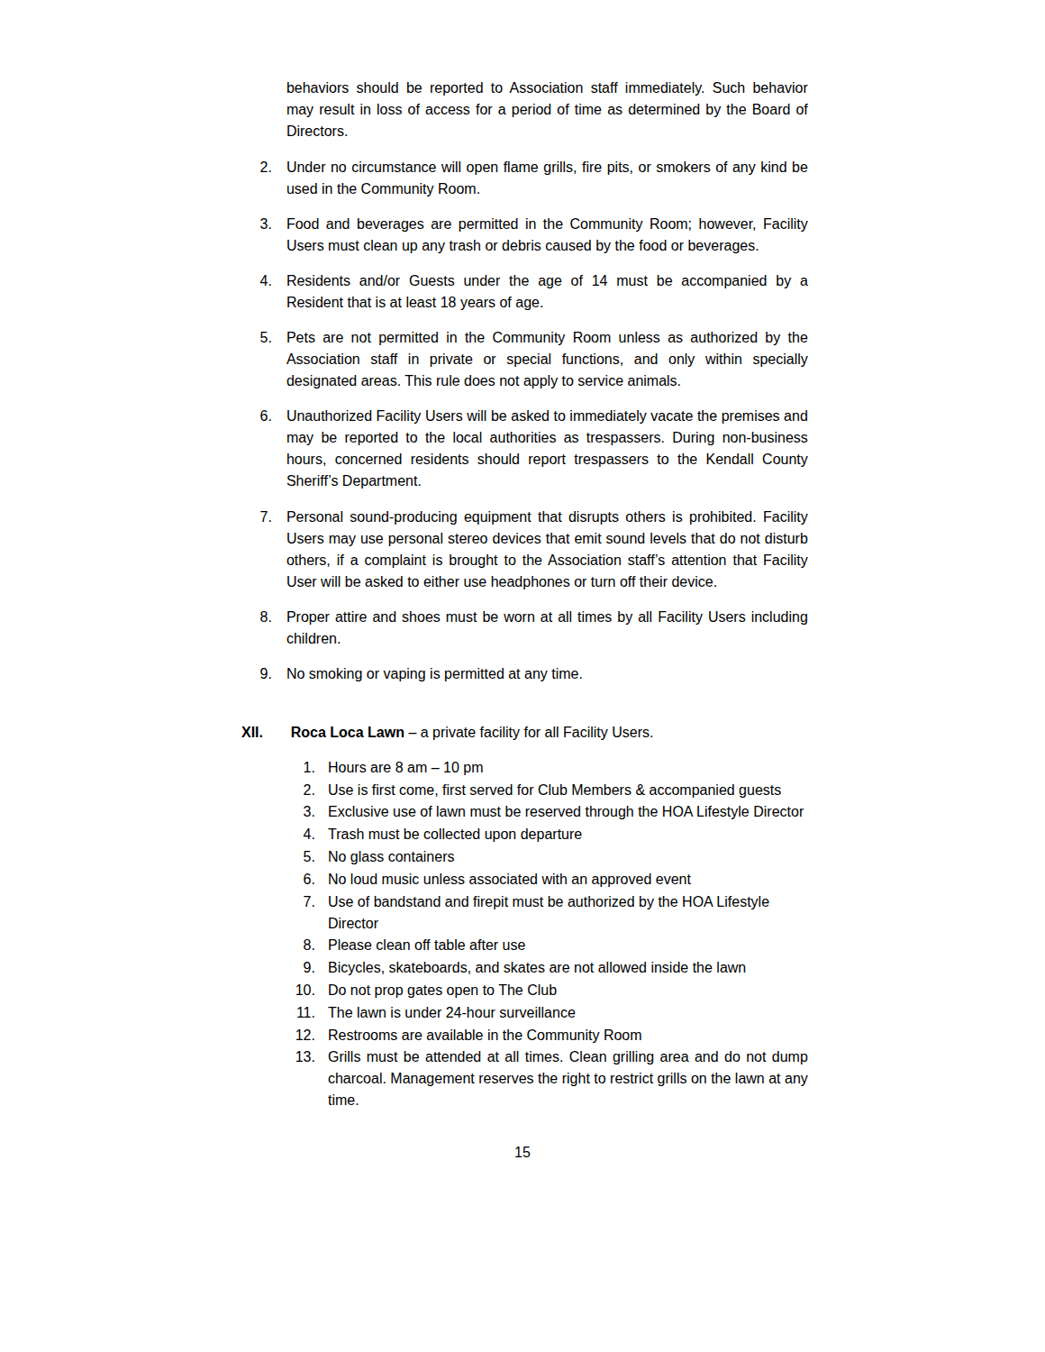behaviors should be reported to Association staff immediately. Such behavior may result in loss of access for a period of time as determined by the Board of Directors.
Under no circumstance will open flame grills, fire pits, or smokers of any kind be used in the Community Room.
Food and beverages are permitted in the Community Room; however, Facility Users must clean up any trash or debris caused by the food or beverages.
Residents and/or Guests under the age of 14 must be accompanied by a Resident that is at least 18 years of age.
Pets are not permitted in the Community Room unless as authorized by the Association staff in private or special functions, and only within specially designated areas. This rule does not apply to service animals.
Unauthorized Facility Users will be asked to immediately vacate the premises and may be reported to the local authorities as trespassers. During non-business hours, concerned residents should report trespassers to the Kendall County Sheriff’s Department.
Personal sound-producing equipment that disrupts others is prohibited. Facility Users may use personal stereo devices that emit sound levels that do not disturb others, if a complaint is brought to the Association staff’s attention that Facility User will be asked to either use headphones or turn off their device.
Proper attire and shoes must be worn at all times by all Facility Users including children.
No smoking or vaping is permitted at any time.
XII. Roca Loca Lawn – a private facility for all Facility Users.
Hours are 8 am – 10 pm
Use is first come, first served for Club Members & accompanied guests
Exclusive use of lawn must be reserved through the HOA Lifestyle Director
Trash must be collected upon departure
No glass containers
No loud music unless associated with an approved event
Use of bandstand and firepit must be authorized by the HOA Lifestyle Director
Please clean off table after use
Bicycles, skateboards, and skates are not allowed inside the lawn
Do not prop gates open to The Club
The lawn is under 24-hour surveillance
Restrooms are available in the Community Room
Grills must be attended at all times. Clean grilling area and do not dump charcoal. Management reserves the right to restrict grills on the lawn at any time.
15